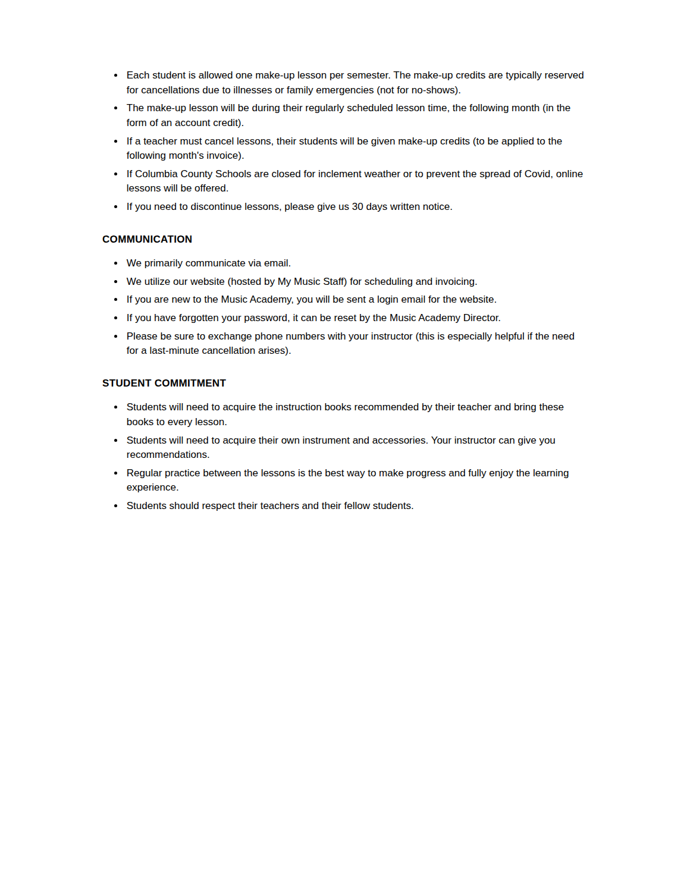Each student is allowed one make-up lesson per semester. The make-up credits are typically reserved for cancellations due to illnesses or family emergencies (not for no-shows).
The make-up lesson will be during their regularly scheduled lesson time, the following month (in the form of an account credit).
If a teacher must cancel lessons, their students will be given make-up credits (to be applied to the following month's invoice).
If Columbia County Schools are closed for inclement weather or to prevent the spread of Covid, online lessons will be offered.
If you need to discontinue lessons, please give us 30 days written notice.
COMMUNICATION
We primarily communicate via email.
We utilize our website (hosted by My Music Staff) for scheduling and invoicing.
If you are new to the Music Academy, you will be sent a login email for the website.
If you have forgotten your password, it can be reset by the Music Academy Director.
Please be sure to exchange phone numbers with your instructor (this is especially helpful if the need for a last-minute cancellation arises).
STUDENT COMMITMENT
Students will need to acquire the instruction books recommended by their teacher and bring these books to every lesson.
Students will need to acquire their own instrument and accessories. Your instructor can give you recommendations.
Regular practice between the lessons is the best way to make progress and fully enjoy the learning experience.
Students should respect their teachers and their fellow students.